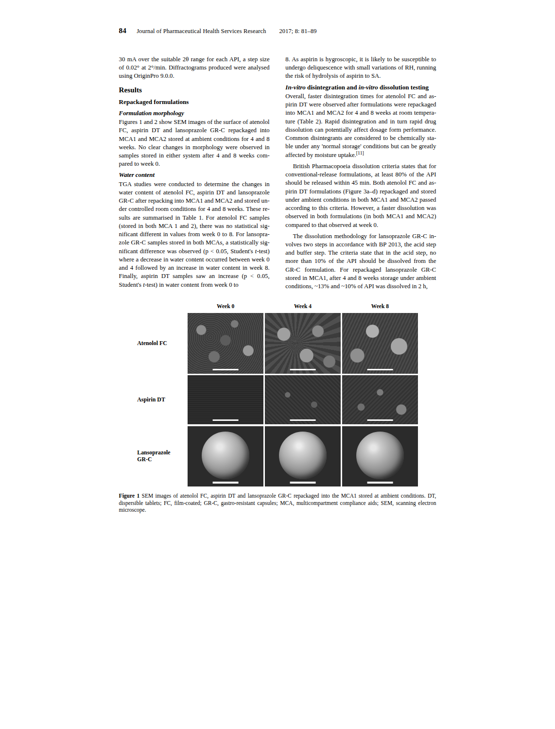84 Journal of Pharmaceutical Health Services Research 2017; 8: 81–89
30 mA over the suitable 2θ range for each API, a step size of 0.02° at 2°/min. Diffractograms produced were analysed using OriginPro 9.0.0.
Results
Repackaged formulations
Formulation morphology
Figures 1 and 2 show SEM images of the surface of atenolol FC, aspirin DT and lansoprazole GR-C repackaged into MCA1 and MCA2 stored at ambient conditions for 4 and 8 weeks. No clear changes in morphology were observed in samples stored in either system after 4 and 8 weeks compared to week 0.
Water content
TGA studies were conducted to determine the changes in water content of atenolol FC, aspirin DT and lansoprazole GR-C after repacking into MCA1 and MCA2 and stored under controlled room conditions for 4 and 8 weeks. These results are summarised in Table 1. For atenolol FC samples (stored in both MCA 1 and 2), there was no statistical significant different in values from week 0 to 8. For lansoprazole GR-C samples stored in both MCAs, a statistically significant difference was observed (p < 0.05, Student's t-test) where a decrease in water content occurred between week 0 and 4 followed by an increase in water content in week 8. Finally, aspirin DT samples saw an increase (p < 0.05, Student's t-test) in water content from week 0 to
8. As aspirin is hygroscopic, it is likely to be susceptible to undergo deliquescence with small variations of RH, running the risk of hydrolysis of aspirin to SA.
In-vitro disintegration and in-vitro dissolution testing
Overall, faster disintegration times for atenolol FC and aspirin DT were observed after formulations were repackaged into MCA1 and MCA2 for 4 and 8 weeks at room temperature (Table 2). Rapid disintegration and in turn rapid drug dissolution can potentially affect dosage form performance. Common disintegrants are considered to be chemically stable under any 'normal storage' conditions but can be greatly affected by moisture uptake.[11]
British Pharmacopoeia dissolution criteria states that for conventional-release formulations, at least 80% of the API should be released within 45 min. Both atenolol FC and aspirin DT formulations (Figure 3a–d) repackaged and stored under ambient conditions in both MCA1 and MCA2 passed according to this criteria. However, a faster dissolution was observed in both formulations (in both MCA1 and MCA2) compared to that observed at week 0.
The dissolution methodology for lansoprazole GR-C involves two steps in accordance with BP 2013, the acid step and buffer step. The criteria state that in the acid step, no more than 10% of the API should be dissolved from the GR-C formulation. For repackaged lansoprazole GR-C stored in MCA1, after 4 and 8 weeks storage under ambient conditions, ~13% and ~10% of API was dissolved in 2 h,
Week 0
Week 4
Week 8
Atenolol FC
Aspirin DT
Lansoprazole
GR-C
Figure 1 SEM images of atenolol FC, aspirin DT and lansoprazole GR-C repackaged into the MCA1 stored at ambient conditions. DT, dispersible tablets; FC, film-coated; GR-C, gastro-resistant capsules; MCA, multicompartment compliance aids; SEM, scanning electron microscope.